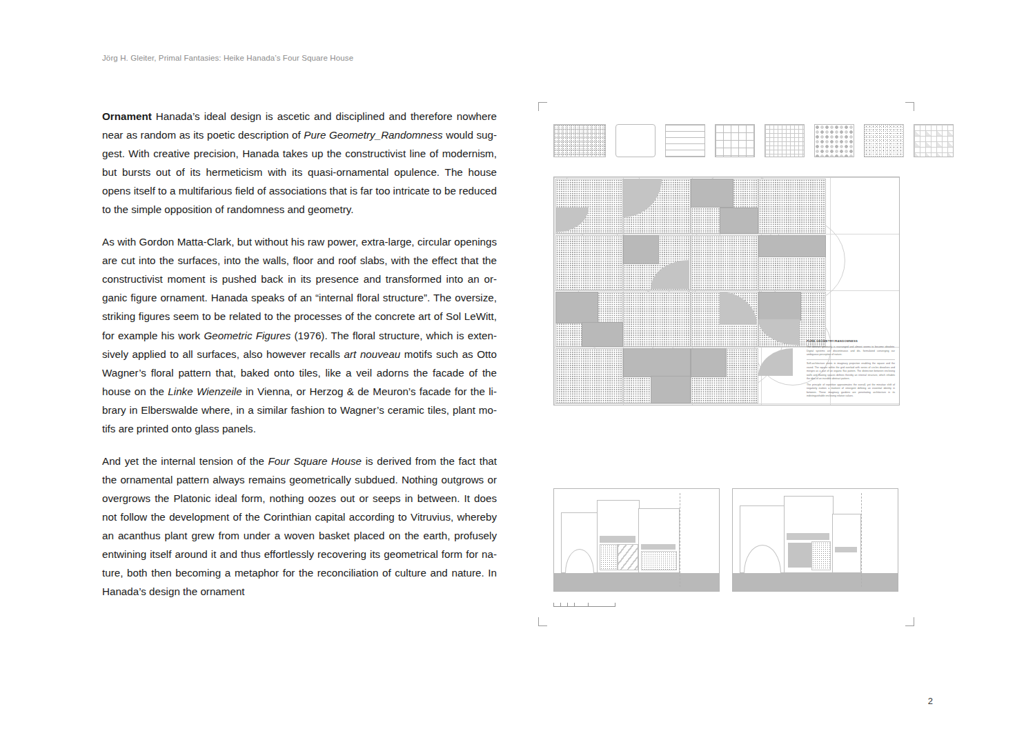Jörg H. Gleiter, Primal Fantasies: Heike Hanada’s Four Square House
Ornament Hanada’s ideal design is ascetic and disciplined and therefore nowhere near as random as its poetic description of Pure Geometry_Randomness would suggest. With creative precision, Hanada takes up the constructivist line of modernism, but bursts out of its hermeticism with its quasi-ornamental opulence. The house opens itself to a multifarious field of associations that is far too intricate to be reduced to the simple opposition of randomness and geometry.
As with Gordon Matta-Clark, but without his raw power, extra-large, circular openings are cut into the surfaces, into the walls, floor and roof slabs, with the effect that the constructivist moment is pushed back in its presence and transformed into an organic figure ornament. Hanada speaks of an “internal floral structure”. The oversize, striking figures seem to be related to the processes of the concrete art of Sol LeWitt, for example his work Geometric Figures (1976). The floral structure, which is extensively applied to all surfaces, also however recalls art nouveau motifs such as Otto Wagner’s floral pattern that, baked onto tiles, like a veil adorns the facade of the house on the Linke Wienzeile in Vienna, or Herzog & de Meuron’s facade for the library in Elberswalde where, in a similar fashion to Wagner’s ceramic tiles, plant motifs are printed onto glass panels.
And yet the internal tension of the Four Square House is derived from the fact that the ornamental pattern always remains geometrically subdued. Nothing outgrows or overgrows the Platonic ideal form, nothing oozes out or seeps in between. It does not follow the development of the Corinthian capital according to Vitruvius, whereby an acanthus plant grew from under a woven basket placed on the earth, profusely entwining itself around it and thus effortlessly recovering its geometrical form for nature, both then becoming a metaphor for the reconciliation of culture and nature. In Hanada’s design the ornament
PURE GEOMETRY/RANDOMNESS
The abstract geometry is rearranged and almost seems to become obsolete. Digital systems are discontinuous and dis- formulated converging our ambiguous perception of nature.
Self-architecture exists in imaginary projection enabling the square and the round. The square within the grid overlaid with series of circles dissolves and merges as a part of an organic flux pattern. The distinction between enclosing walls and floating spaces defines thereby an internal structure, which inhabits the idea of an invisible abstract pattern.
The principle of repetitive approximates the overall, yet the minutiae shift of negativity evokes a moment of emergent defining an essential identity in between. These imaginary gardens are penetrating architecture in its indistinguishable enclosing relative values.
2